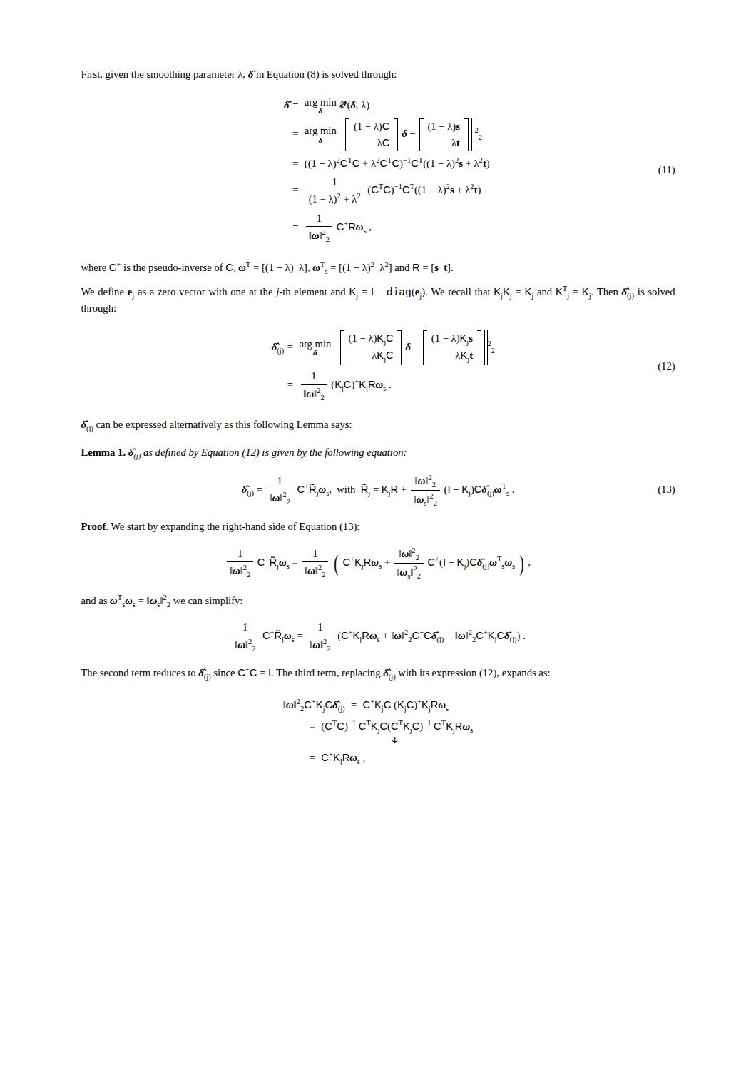First, given the smoothing parameter λ, δ̂ in Equation (8) is solved through:
δ̂= arg min δ 𝒬̃(δ, λ) = arg min δ
| (1 − λ) C |
| λ C |
δ −
| (1 − λ) s |
| λ t |
22 = ((1 − λ)2CTC + λ2CTC)−1CT((1 − λ)2s + λ2t) = 1(1 − λ)2 + λ2 (CTC)−1CT((1 − λ)2s + λ2t) = 1‖ω‖22 C+Rωs ,
(11)
where C+ is the pseudo-inverse of C, ωT = [(1 − λ) λ], ωTs = [(1 − λ)2 λ2] and R = [s t].
We define ej as a zero vector with one at the j-th element and Kj = I − diag(ej). We recall that KjKj = Kj and KTj = Kj. Then δ̂(j) is solved through:
δ̂(j)= arg min δ
| (1 − λ) K j C |
| λ K j C |
δ −
| (1 − λ) K j s |
| λ K j t |
22 = 1‖ω‖22 (KjC)+KjRωs .
(12)
δ̂(j) can be expressed alternatively as this following Lemma says:
Lemma 1. δ̂(j) as defined by Equation (12) is given by the following equation:
δ̂(j) = 1‖ω‖22 C+R̃jωs, with R̃j = KjR + ‖ω‖22‖ωs‖22 (I − Kj)Cδ̂(j)ωTs . (13)
Proof. We start by expanding the right-hand side of Equation (13):
1‖ω‖22 C+R̃jωs = 1‖ω‖22 ( C+KjRωs + ‖ω‖22‖ωs‖22 C+(I − Kj)Cδ̂(j)ωTsωs ) ,
and as ωTsωs = ‖ωs‖22 we can simplify:
1‖ω‖22 C+R̃jωs = 1‖ω‖22 (C+KjRωs + ‖ω‖22C+Cδ̂(j) − ‖ω‖22C+KjCδ̂(j)) .
The second term reduces to δ̂(j) since C+C = I. The third term, replacing δ̂(j) with its expression (12), expands as:
‖ω‖22C+KjCδ̂(j) = C+KjC (KjC)+KjRωs = (CTC)−1 CTKjC(CTKjC)−1 ⏟ I CTKjRωs = C+KjRωs ,